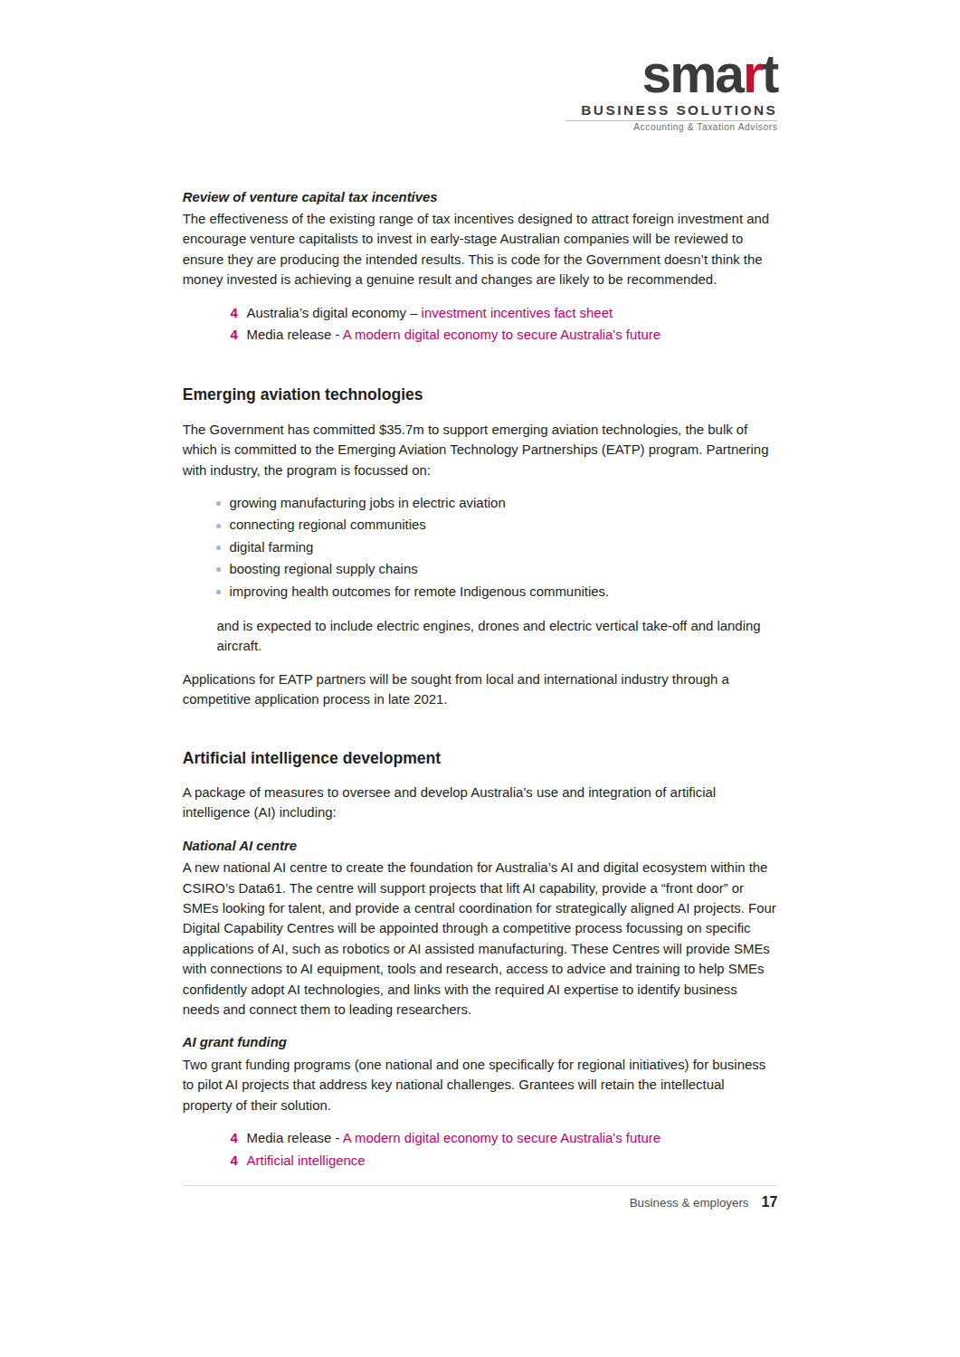smart
BUSINESS SOLUTIONS
Accounting & Taxation Advisors
Review of venture capital tax incentives
The effectiveness of the existing range of tax incentives designed to attract foreign investment and encourage venture capitalists to invest in early-stage Australian companies will be reviewed to ensure they are producing the intended results. This is code for the Government doesn’t think the money invested is achieving a genuine result and changes are likely to be recommended.
Australia’s digital economy – investment incentives fact sheet
Media release - A modern digital economy to secure Australia's future
Emerging aviation technologies
The Government has committed $35.7m to support emerging aviation technologies, the bulk of which is committed to the Emerging Aviation Technology Partnerships (EATP) program. Partnering with industry, the program is focussed on:
growing manufacturing jobs in electric aviation
connecting regional communities
digital farming
boosting regional supply chains
improving health outcomes for remote Indigenous communities.
and is expected to include electric engines, drones and electric vertical take-off and landing aircraft.
Applications for EATP partners will be sought from local and international industry through a competitive application process in late 2021.
Artificial intelligence development
A package of measures to oversee and develop Australia’s use and integration of artificial intelligence (AI) including:
National AI centre
A new national AI centre to create the foundation for Australia’s AI and digital ecosystem within the CSIRO’s Data61. The centre will support projects that lift AI capability, provide a “front door” or SMEs looking for talent, and provide a central coordination for strategically aligned AI projects. Four Digital Capability Centres will be appointed through a competitive process focussing on specific applications of AI, such as robotics or AI assisted manufacturing. These Centres will provide SMEs with connections to AI equipment, tools and research, access to advice and training to help SMEs confidently adopt AI technologies, and links with the required AI expertise to identify business needs and connect them to leading researchers.
AI grant funding
Two grant funding programs (one national and one specifically for regional initiatives) for business to pilot AI projects that address key national challenges. Grantees will retain the intellectual property of their solution.
Media release - A modern digital economy to secure Australia's future
Artificial intelligence
Business & employers 17